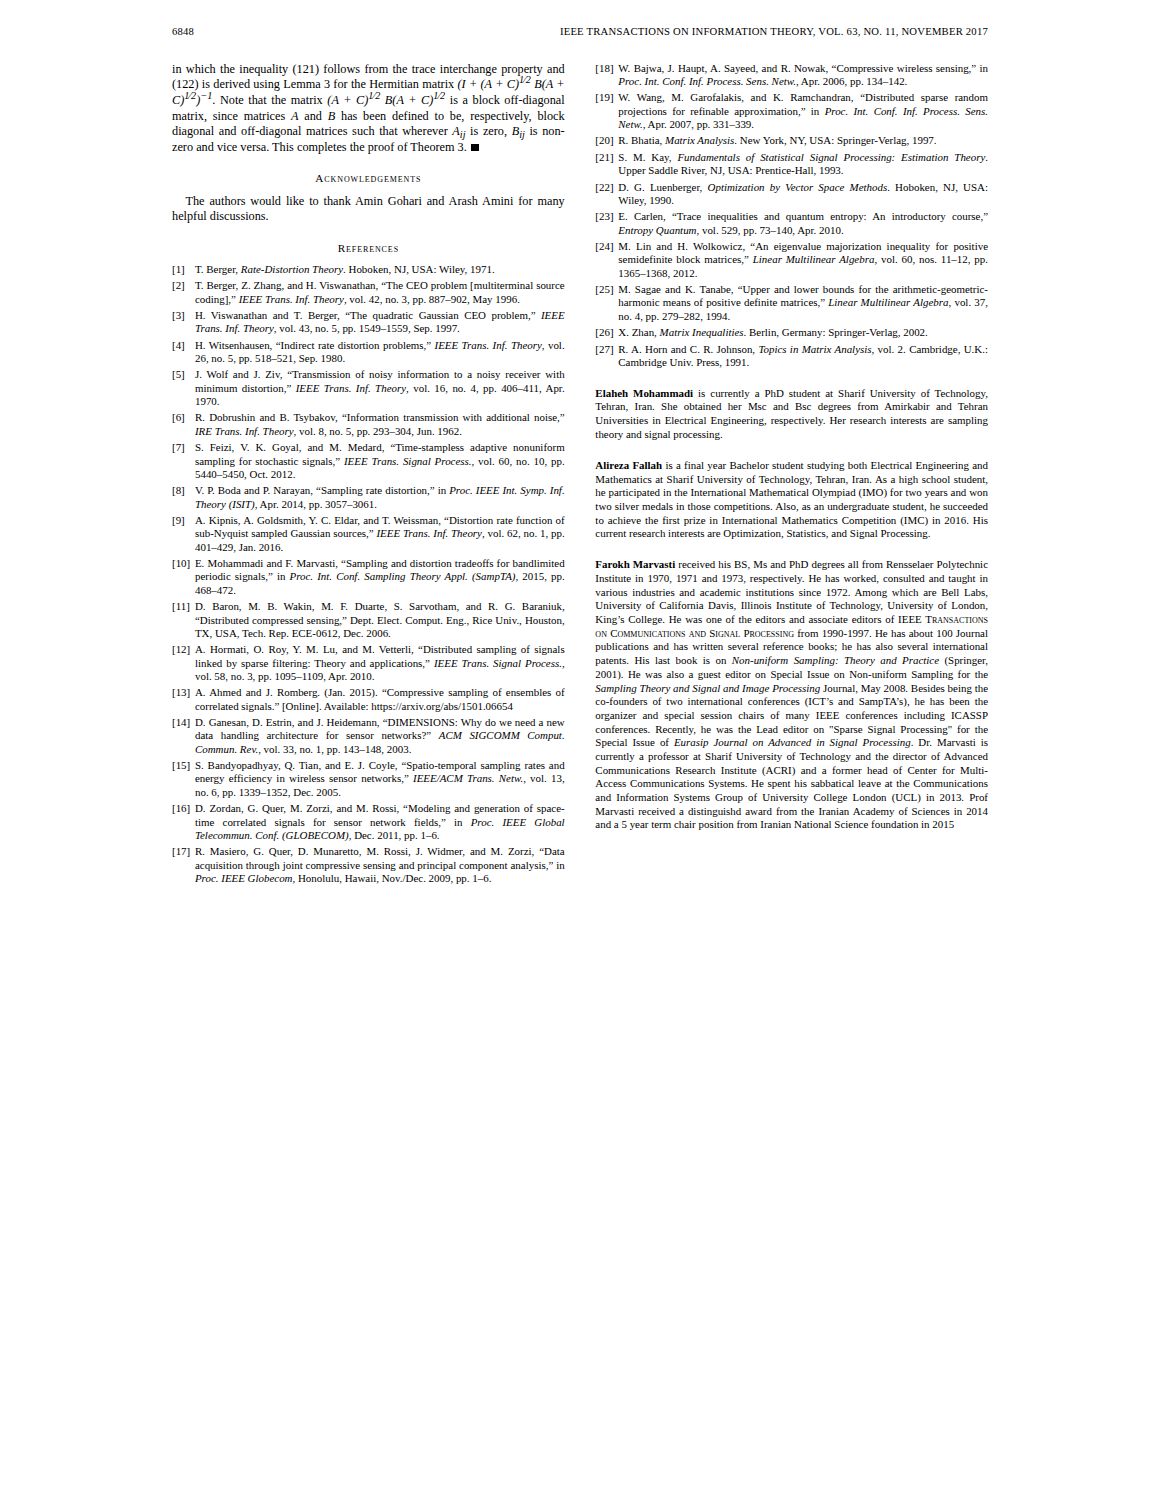6848 IEEE Transactions on Information Theory, Vol. 63, No. 11, November 2017
in which the inequality (121) follows from the trace interchange property and (122) is derived using Lemma 3 for the Hermitian matrix (I + (A + C)1⁄2 B(A + C)1⁄2)−1. Note that the matrix (A + C)1⁄2 B(A + C)1⁄2 is a block off-diagonal matrix, since matrices A and B has been defined to be, respectively, block diagonal and off-diagonal matrices such that wherever Aij is zero, Bij is non-zero and vice versa. This completes the proof of Theorem 3.
Acknowledgements
The authors would like to thank Amin Gohari and Arash Amini for many helpful discussions.
References
[1] T. Berger, Rate-Distortion Theory. Hoboken, NJ, USA: Wiley, 1971.
[2] T. Berger, Z. Zhang, and H. Viswanathan, “The CEO problem [multiterminal source coding],” IEEE Trans. Inf. Theory, vol. 42, no. 3, pp. 887–902, May 1996.
[3] H. Viswanathan and T. Berger, “The quadratic Gaussian CEO problem,” IEEE Trans. Inf. Theory, vol. 43, no. 5, pp. 1549–1559, Sep. 1997.
[4] H. Witsenhausen, “Indirect rate distortion problems,” IEEE Trans. Inf. Theory, vol. 26, no. 5, pp. 518–521, Sep. 1980.
[5] J. Wolf and J. Ziv, “Transmission of noisy information to a noisy receiver with minimum distortion,” IEEE Trans. Inf. Theory, vol. 16, no. 4, pp. 406–411, Apr. 1970.
[6] R. Dobrushin and B. Tsybakov, “Information transmission with additional noise,” IRE Trans. Inf. Theory, vol. 8, no. 5, pp. 293–304, Jun. 1962.
[7] S. Feizi, V. K. Goyal, and M. Medard, “Time-stampless adaptive nonuniform sampling for stochastic signals,” IEEE Trans. Signal Process., vol. 60, no. 10, pp. 5440–5450, Oct. 2012.
[8] V. P. Boda and P. Narayan, “Sampling rate distortion,” in Proc. IEEE Int. Symp. Inf. Theory (ISIT), Apr. 2014, pp. 3057–3061.
[9] A. Kipnis, A. Goldsmith, Y. C. Eldar, and T. Weissman, “Distortion rate function of sub-Nyquist sampled Gaussian sources,” IEEE Trans. Inf. Theory, vol. 62, no. 1, pp. 401–429, Jan. 2016.
[10] E. Mohammadi and F. Marvasti, “Sampling and distortion tradeoffs for bandlimited periodic signals,” in Proc. Int. Conf. Sampling Theory Appl. (SampTA), 2015, pp. 468–472.
[11] D. Baron, M. B. Wakin, M. F. Duarte, S. Sarvotham, and R. G. Baraniuk, “Distributed compressed sensing,” Dept. Elect. Comput. Eng., Rice Univ., Houston, TX, USA, Tech. Rep. ECE-0612, Dec. 2006.
[12] A. Hormati, O. Roy, Y. M. Lu, and M. Vetterli, “Distributed sampling of signals linked by sparse filtering: Theory and applications,” IEEE Trans. Signal Process., vol. 58, no. 3, pp. 1095–1109, Apr. 2010.
[13] A. Ahmed and J. Romberg. (Jan. 2015). “Compressive sampling of ensembles of correlated signals.” [Online]. Available: https://arxiv.org/abs/1501.06654
[14] D. Ganesan, D. Estrin, and J. Heidemann, “DIMENSIONS: Why do we need a new data handling architecture for sensor networks?” ACM SIGCOMM Comput. Commun. Rev., vol. 33, no. 1, pp. 143–148, 2003.
[15] S. Bandyopadhyay, Q. Tian, and E. J. Coyle, “Spatio-temporal sampling rates and energy efficiency in wireless sensor networks,” IEEE/ACM Trans. Netw., vol. 13, no. 6, pp. 1339–1352, Dec. 2005.
[16] D. Zordan, G. Quer, M. Zorzi, and M. Rossi, “Modeling and generation of space-time correlated signals for sensor network fields,” in Proc. IEEE Global Telecommun. Conf. (GLOBECOM), Dec. 2011, pp. 1–6.
[17] R. Masiero, G. Quer, D. Munaretto, M. Rossi, J. Widmer, and M. Zorzi, “Data acquisition through joint compressive sensing and principal component analysis,” in Proc. IEEE Globecom, Honolulu, Hawaii, Nov./Dec. 2009, pp. 1–6.
[18] W. Bajwa, J. Haupt, A. Sayeed, and R. Nowak, “Compressive wireless sensing,” in Proc. Int. Conf. Inf. Process. Sens. Netw., Apr. 2006, pp. 134–142.
[19] W. Wang, M. Garofalakis, and K. Ramchandran, “Distributed sparse random projections for refinable approximation,” in Proc. Int. Conf. Inf. Process. Sens. Netw., Apr. 2007, pp. 331–339.
[20] R. Bhatia, Matrix Analysis. New York, NY, USA: Springer-Verlag, 1997.
[21] S. M. Kay, Fundamentals of Statistical Signal Processing: Estimation Theory. Upper Saddle River, NJ, USA: Prentice-Hall, 1993.
[22] D. G. Luenberger, Optimization by Vector Space Methods. Hoboken, NJ, USA: Wiley, 1990.
[23] E. Carlen, “Trace inequalities and quantum entropy: An introductory course,” Entropy Quantum, vol. 529, pp. 73–140, Apr. 2010.
[24] M. Lin and H. Wolkowicz, “An eigenvalue majorization inequality for positive semidefinite block matrices,” Linear Multilinear Algebra, vol. 60, nos. 11–12, pp. 1365–1368, 2012.
[25] M. Sagae and K. Tanabe, “Upper and lower bounds for the arithmetic-geometric-harmonic means of positive definite matrices,” Linear Multilinear Algebra, vol. 37, no. 4, pp. 279–282, 1994.
[26] X. Zhan, Matrix Inequalities. Berlin, Germany: Springer-Verlag, 2002.
[27] R. A. Horn and C. R. Johnson, Topics in Matrix Analysis, vol. 2. Cambridge, U.K.: Cambridge Univ. Press, 1991.
Elaheh Mohammadi is currently a PhD student at Sharif University of Technology, Tehran, Iran. She obtained her Msc and Bsc degrees from Amirkabir and Tehran Universities in Electrical Engineering, respectively. Her research interests are sampling theory and signal processing.
Alireza Fallah is a final year Bachelor student studying both Electrical Engineering and Mathematics at Sharif University of Technology, Tehran, Iran. As a high school student, he participated in the International Mathematical Olympiad (IMO) for two years and won two silver medals in those competitions. Also, as an undergraduate student, he succeeded to achieve the first prize in International Mathematics Competition (IMC) in 2016. His current research interests are Optimization, Statistics, and Signal Processing.
Farokh Marvasti received his BS, Ms and PhD degrees all from Rensselaer Polytechnic Institute in 1970, 1971 and 1973, respectively. He has worked, consulted and taught in various industries and academic institutions since 1972. Among which are Bell Labs, University of California Davis, Illinois Institute of Technology, University of London, King’s College. He was one of the editors and associate editors of IEEE Transactions on Communications and Signal Processing from 1990-1997. He has about 100 Journal publications and has written several reference books; he has also several international patents. His last book is on Non-uniform Sampling: Theory and Practice (Springer, 2001). He was also a guest editor on Special Issue on Non-uniform Sampling for the Sampling Theory and Signal and Image Processing Journal, May 2008. Besides being the co-founders of two international conferences (ICT’s and SampTA’s), he has been the organizer and special session chairs of many IEEE conferences including ICASSP conferences. Recently, he was the Lead editor on "Sparse Signal Processing" for the Special Issue of Eurasip Journal on Advanced in Signal Processing. Dr. Marvasti is currently a professor at Sharif University of Technology and the director of Advanced Communications Research Institute (ACRI) and a former head of Center for Multi-Access Communications Systems. He spent his sabbatical leave at the Communications and Information Systems Group of University College London (UCL) in 2013. Prof Marvasti received a distinguishd award from the Iranian Academy of Sciences in 2014 and a 5 year term chair position from Iranian National Science foundation in 2015